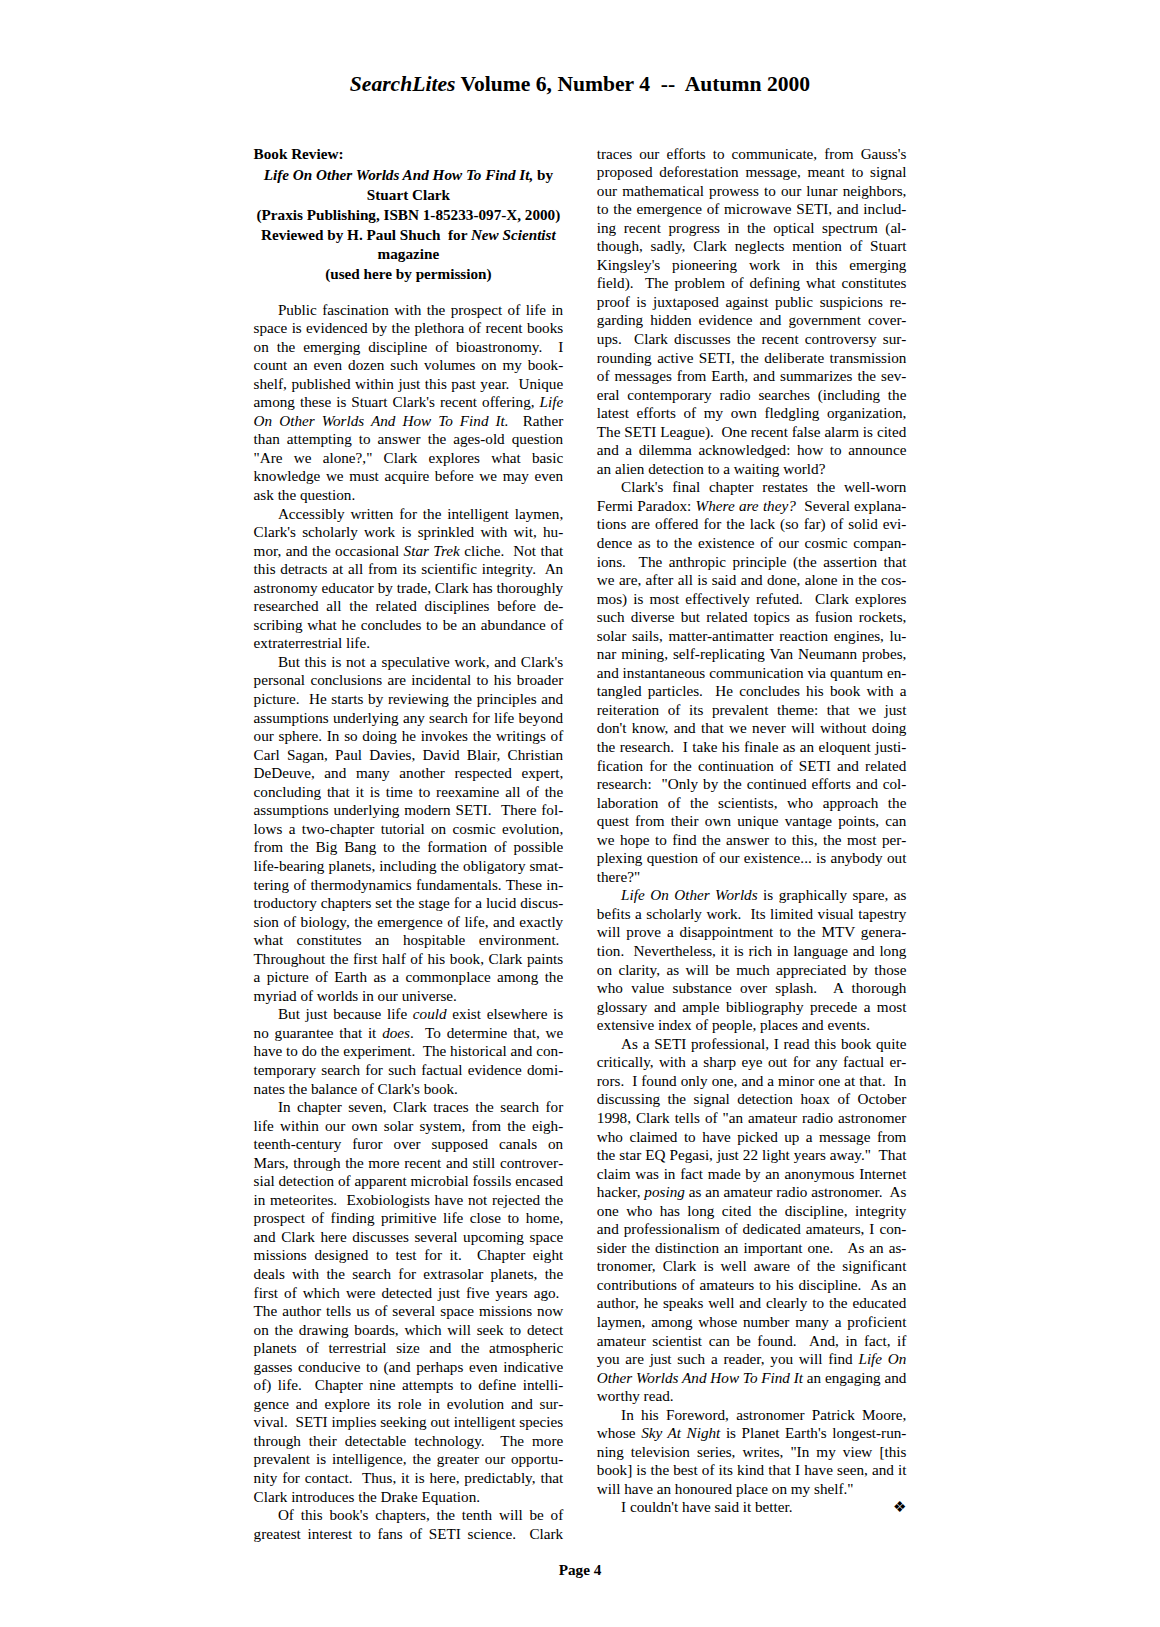SearchLites Volume 6, Number 4 -- Autumn 2000
Book Review:
Life On Other Worlds And How To Find It, by Stuart Clark
(Praxis Publishing, ISBN 1-85233-097-X, 2000)
Reviewed by H. Paul Shuch for New Scientist magazine
(used here by permission)
Public fascination with the prospect of life in space is evidenced by the plethora of recent books on the emerging discipline of bioastronomy. I count an even dozen such volumes on my bookshelf, published within just this past year. Unique among these is Stuart Clark's recent offering, Life On Other Worlds And How To Find It. Rather than attempting to answer the ages-old question "Are we alone?," Clark explores what basic knowledge we must acquire before we may even ask the question.
Accessibly written for the intelligent laymen, Clark's scholarly work is sprinkled with wit, humor, and the occasional Star Trek cliche. Not that this detracts at all from its scientific integrity. An astronomy educator by trade, Clark has thoroughly researched all the related disciplines before describing what he concludes to be an abundance of extraterrestrial life.
But this is not a speculative work, and Clark's personal conclusions are incidental to his broader picture. He starts by reviewing the principles and assumptions underlying any search for life beyond our sphere. In so doing he invokes the writings of Carl Sagan, Paul Davies, David Blair, Christian DeDeuve, and many another respected expert, concluding that it is time to reexamine all of the assumptions underlying modern SETI. There follows a two-chapter tutorial on cosmic evolution, from the Big Bang to the formation of possible life-bearing planets, including the obligatory smattering of thermodynamics fundamentals. These introductory chapters set the stage for a lucid discussion of biology, the emergence of life, and exactly what constitutes an hospitable environment. Throughout the first half of his book, Clark paints a picture of Earth as a commonplace among the myriad of worlds in our universe.
But just because life could exist elsewhere is no guarantee that it does. To determine that, we have to do the experiment. The historical and contemporary search for such factual evidence dominates the balance of Clark's book.
In chapter seven, Clark traces the search for life within our own solar system, from the eighteenth-century furor over supposed canals on Mars, through the more recent and still controversial detection of apparent microbial fossils encased in meteorites. Exobiologists have not rejected the prospect of finding primitive life close to home, and Clark here discusses several upcoming space missions designed to test for it. Chapter eight deals with the search for extrasolar planets, the first of which were detected just five years ago. The author tells us of several space missions now on the drawing boards, which will seek to detect planets of terrestrial size and the atmospheric gasses conducive to (and perhaps even indicative of) life. Chapter nine attempts to define intelligence and explore its role in evolution and survival. SETI implies seeking out intelligent species through their detectable technology. The more prevalent is intelligence, the greater our opportunity for contact. Thus, it is here, predictably, that Clark introduces the Drake Equation.
Of this book's chapters, the tenth will be of greatest interest to fans of SETI science. Clark traces our efforts to communicate, from Gauss's proposed deforestation message, meant to signal our mathematical prowess to our lunar neighbors, to the emergence of microwave SETI, and including recent progress in the optical spectrum (although, sadly, Clark neglects mention of Stuart Kingsley's pioneering work in this emerging field). The problem of defining what constitutes proof is juxtaposed against public suspicions regarding hidden evidence and government cover-ups. Clark discusses the recent controversy surrounding active SETI, the deliberate transmission of messages from Earth, and summarizes the several contemporary radio searches (including the latest efforts of my own fledgling organization, The SETI League). One recent false alarm is cited and a dilemma acknowledged: how to announce an alien detection to a waiting world?
Clark's final chapter restates the well-worn Fermi Paradox: Where are they? Several explanations are offered for the lack (so far) of solid evidence as to the existence of our cosmic companions. The anthropic principle (the assertion that we are, after all is said and done, alone in the cosmos) is most effectively refuted. Clark explores such diverse but related topics as fusion rockets, solar sails, matter-antimatter reaction engines, lunar mining, self-replicating Van Neumann probes, and instantaneous communication via quantum entangled particles. He concludes his book with a reiteration of its prevalent theme: that we just don't know, and that we never will without doing the research. I take his finale as an eloquent justification for the continuation of SETI and related research: "Only by the continued efforts and collaboration of the scientists, who approach the quest from their own unique vantage points, can we hope to find the answer to this, the most perplexing question of our existence... is anybody out there?"
Life On Other Worlds is graphically spare, as befits a scholarly work. Its limited visual tapestry will prove a disappointment to the MTV generation. Nevertheless, it is rich in language and long on clarity, as will be much appreciated by those who value substance over splash. A thorough glossary and ample bibliography precede a most extensive index of people, places and events.
As a SETI professional, I read this book quite critically, with a sharp eye out for any factual errors. I found only one, and a minor one at that. In discussing the signal detection hoax of October 1998, Clark tells of "an amateur radio astronomer who claimed to have picked up a message from the star EQ Pegasi, just 22 light years away." That claim was in fact made by an anonymous Internet hacker, posing as an amateur radio astronomer. As one who has long cited the discipline, integrity and professionalism of dedicated amateurs, I consider the distinction an important one. As an astronomer, Clark is well aware of the significant contributions of amateurs to his discipline. As an author, he speaks well and clearly to the educated laymen, among whose number many a proficient amateur scientist can be found. And, in fact, if you are just such a reader, you will find Life On Other Worlds And How To Find It an engaging and worthy read.
In his Foreword, astronomer Patrick Moore, whose Sky At Night is Planet Earth's longest-running television series, writes, "In my view [this book] is the best of its kind that I have seen, and it will have an honoured place on my shelf."
I couldn't have said it better.❖
Page 4